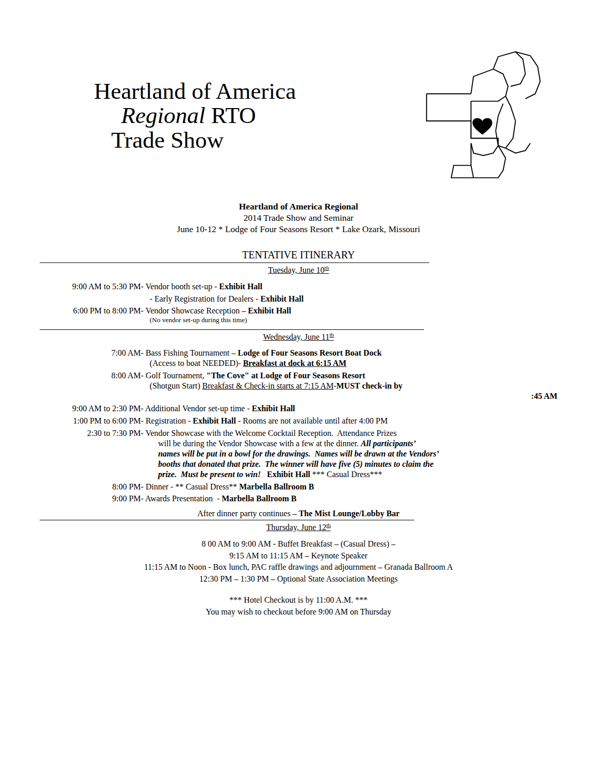Heartland of America
Regional RTO
Trade Show
Heartland of America Regional
2014 Trade Show and Seminar
June 10-12 * Lodge of Four Seasons Resort * Lake Ozark, Missouri
TENTATIVE ITINERARY
Tuesday, June 10th
| 9:00 AM to 5:30 PM | - Vendor booth set-up - Exhibit Hall |
| | - Early Registration for Dealers - Exhibit Hall |
| 6:00 PM to 8:00 PM | - Vendor Showcase Reception – Exhibit Hall (No vendor set-up during this time) |
Wednesday, June 11th
| 7:00 AM | - Bass Fishing Tournament – Lodge of Four Seasons Resort Boat Dock (Access to boat NEEDED)- Breakfast at dock at 6:15 AM |
| 8:00 AM | - Golf Tournament, "The Cove" at Lodge of Four Seasons Resort (Shotgun Start) Breakfast & Check-in starts at 7:15 AM - MUST check-in by :45 AM |
| 9:00 AM to 2:30 PM | - Additional Vendor set-up time - Exhibit Hall |
| 1:00 PM to 6:00 PM | - Registration - Exhibit Hall - Rooms are not available until after 4:00 PM |
| 2:30 to 7:30 PM | - Vendor Showcase with the Welcome Cocktail Reception. Attendance Prizes will be during the Vendor Showcase with a few at the dinner. All participants’ names will be put in a bowl for the drawings. Names will be drawn at the Vendors’ booths that donated that prize. The winner will have five (5) minutes to claim the prize. Must be present to win! Exhibit Hall *** Casual Dress*** |
| 8:00 PM | - Dinner - ** Casual Dress** Marbella Ballroom B |
| 9:00 PM | - Awards Presentation - Marbella Ballroom B |
After dinner party continues – The Mist Lounge/Lobby Bar
Thursday, June 12th
8 00 AM to 9:00 AM - Buffet Breakfast – (Casual Dress) –
9:15 AM to 11:15 AM – Keynote Speaker
11:15 AM to Noon - Box lunch, PAC raffle drawings and adjournment – Granada Ballroom A
12:30 PM – 1:30 PM – Optional State Association Meetings
*** Hotel Checkout is by 11:00 A.M. ***
You may wish to checkout before 9:00 AM on Thursday